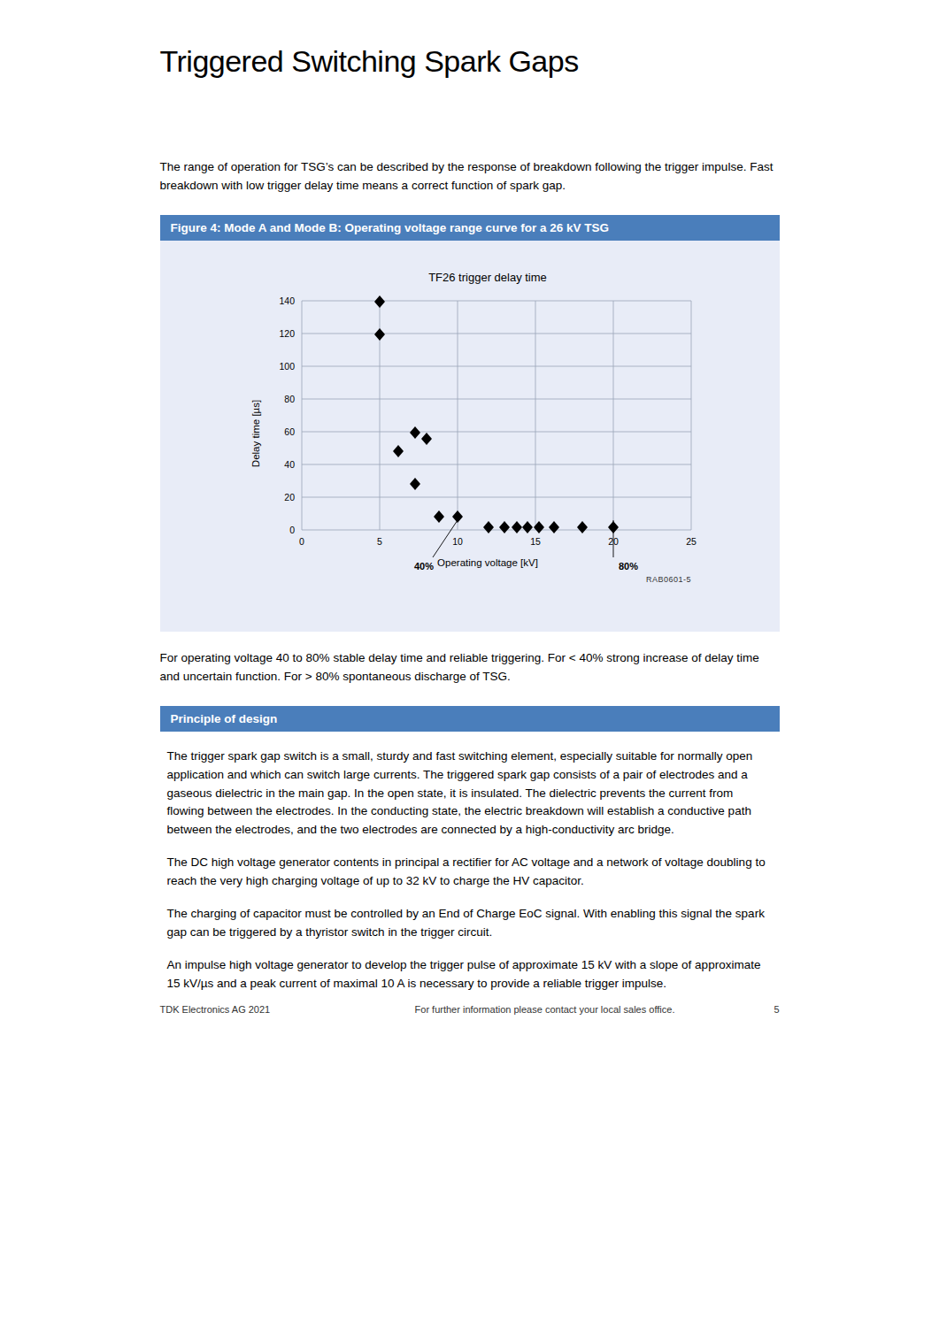Triggered Switching Spark Gaps
The range of operation for TSG’s can be described by the response of breakdown following the trigger impulse. Fast breakdown with low trigger delay time means a correct function of spark gap.
Figure 4: Mode A and Mode B: Operating voltage range curve for a 26 kV TSG
TF26 trigger delay time 140 120 100 80 60 40 20 0 0 5 10 15 20 25 Delay time [µs] Operating voltage [kV] 40% 80% RAB0601-5
For operating voltage 40 to 80% stable delay time and reliable triggering. For < 40% strong increase of delay time and uncertain function. For > 80% spontaneous discharge of TSG.
Principle of design
The trigger spark gap switch is a small, sturdy and fast switching element, especially suitable for normally open application and which can switch large currents. The triggered spark gap consists of a pair of electrodes and a gaseous dielectric in the main gap. In the open state, it is insulated. The dielectric prevents the current from flowing between the electrodes. In the conducting state, the electric breakdown will establish a conductive path between the electrodes, and the two electrodes are connected by a high-conductivity arc bridge.
The DC high voltage generator contents in principal a rectifier for AC voltage and a network of voltage doubling to reach the very high charging voltage of up to 32 kV to charge the HV capacitor.
The charging of capacitor must be controlled by an End of Charge EoC signal. With enabling this signal the spark gap can be triggered by a thyristor switch in the trigger circuit.
An impulse high voltage generator to develop the trigger pulse of approximate 15 kV with a slope of approximate 15 kV/µs and a peak current of maximal 10 A is necessary to provide a reliable trigger impulse.
TDK Electronics AG 2021
For further information please contact your local sales office.
5